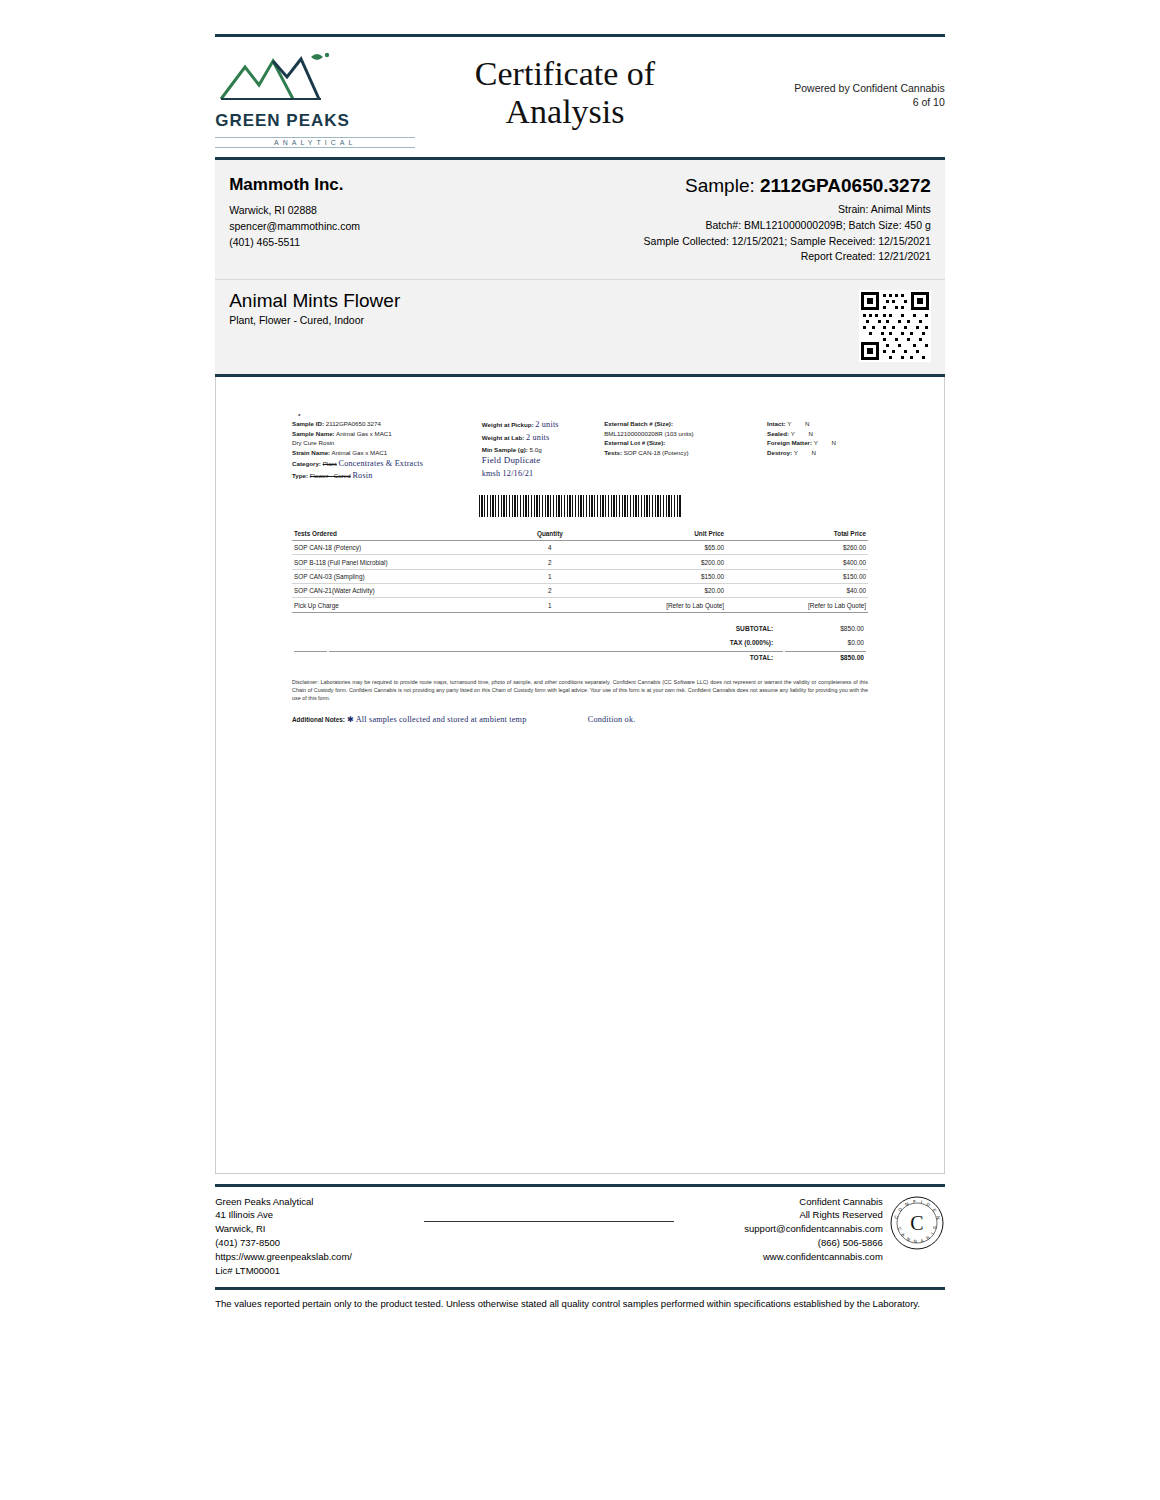GREEN PEAKS
ANALYTICAL
Certificate of Analysis
Powered by Confident Cannabis
6 of 10
Mammoth Inc.
Warwick, RI 02888
spencer@mammothinc.com
(401) 465-5511
Sample: 2112GPA0650.3272
Strain: Animal Mints
Batch#: BML121000000209B; Batch Size: 450 g
Sample Collected: 12/15/2021; Sample Received: 12/15/2021
Report Created: 12/21/2021
Animal Mints Flower
Plant, Flower - Cured, Indoor
•
Sample ID: 2112GPA0650.3274
Sample Name: Animal Gas x MAC1
Dry Cure Rosin
Strain Name: Animal Gas x MAC1
Category: Plant Concentrates & Extracts
Type: Flower - Cured Rosin
Weight at Pickup: 2 units
Weight at Lab: 2 units
Min Sample (g): 5.0g
Field Duplicate
kmsh 12/16/21
External Batch # (Size):
BML121000000208R (103 units)
External Lot # (Size):
Tests: SOP CAN-18 (Potency)
Intact: Y N
Sealed: Y N
Foreign Matter: Y N
Destroy: Y N
| Tests Ordered | Quantity | Unit Price | Total Price |
| --- | --- | --- | --- |
| SOP CAN-18 (Potency) | 4 | $65.00 | $260.00 |
| SOP B-118 (Full Panel Microbial) | 2 | $200.00 | $400.00 |
| SOP CAN-03 (Sampling) | 1 | $150.00 | $150.00 |
| SOP CAN-21(Water Activity) | 2 | $20.00 | $40.00 |
| Pick Up Charge | 1 | [Refer to Lab Quote] | [Refer to Lab Quote] |
| | SUBTOTAL: | $850.00 |
| | TAX (0.000%): | $0.00 |
| | TOTAL: | $850.00 |
Disclaimer: Laboratories may be required to provide route maps, turnaround time, photo of sample, and other conditions separately. Confident Cannabis (CC Software LLC) does not represent or warrant the validity or completeness of this Chain of Custody form. Confident Cannabis is not providing any party listed on this Chain of Custody form with legal advice. Your use of this form is at your own risk. Confident Cannabis does not assume any liability for providing you with the use of this form.
Additional Notes: ✱ All samples collected and stored at ambient temp
Condition ok.
Green Peaks Analytical
41 Illinois Ave
Warwick, RI
(401) 737-8500
https://www.greenpeakslab.com/
Lic# LTM00001
Confident Cannabis
All Rights Reserved
support@confidentcannabis.com
(866) 506-5866
www.confidentcannabis.com
C C O N F I D E N T C A N N A B I S
The values reported pertain only to the product tested. Unless otherwise stated all quality control samples performed within specifications established by the Laboratory.